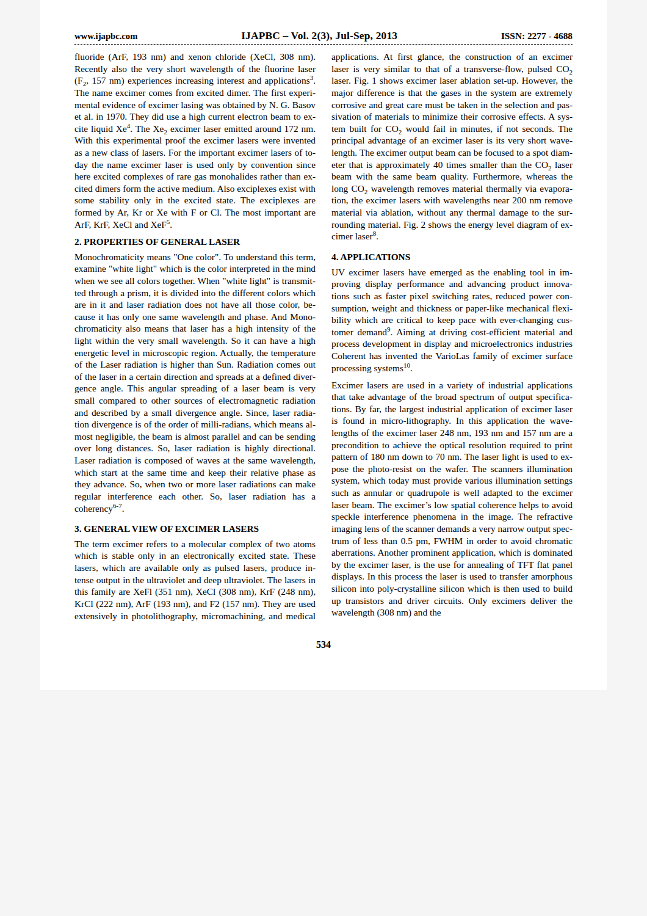www.ijapbc.com IJAPBC – Vol. 2(3), Jul-Sep, 2013 ISSN: 2277 - 4688
fluoride (ArF, 193 nm) and xenon chloride (XeCl, 308 nm). Recently also the very short wavelength of the fluorine laser (F2, 157 nm) experiences increasing interest and applications3. The name excimer comes from excited dimer. The first experimental evidence of excimer lasing was obtained by N. G. Basov et al. in 1970. They did use a high current electron beam to excite liquid Xe4. The Xe2 excimer laser emitted around 172 nm. With this experimental proof the excimer lasers were invented as a new class of lasers. For the important excimer lasers of today the name excimer laser is used only by convention since here excited complexes of rare gas monohalides rather than excited dimers form the active medium. Also exciplexes exist with some stability only in the excited state. The exciplexes are formed by Ar, Kr or Xe with F or Cl. The most important are ArF, KrF, XeCl and XeF5.
2. Properties of general laser
Monochromaticity means "One color". To understand this term, examine "white light" which is the color interpreted in the mind when we see all colors together. When "white light" is transmitted through a prism, it is divided into the different colors which are in it and laser radiation does not have all those color, because it has only one same wavelength and phase. And Mono-chromaticity also means that laser has a high intensity of the light within the very small wavelength. So it can have a high energetic level in microscopic region. Actually, the temperature of the Laser radiation is higher than Sun. Radiation comes out of the laser in a certain direction and spreads at a defined divergence angle. This angular spreading of a laser beam is very small compared to other sources of electromagnetic radiation and described by a small divergence angle. Since, laser radiation divergence is of the order of milli-radians, which means almost negligible, the beam is almost parallel and can be sending over long distances. So, laser radiation is highly directional. Laser radiation is composed of waves at the same wavelength, which start at the same time and keep their relative phase as they advance. So, when two or more laser radiations can make regular interference each other. So, laser radiation has a coherency6-7.
3. General view of excimer lasers
The term excimer refers to a molecular complex of two atoms which is stable only in an electronically excited state. These lasers, which are available only as pulsed lasers, produce intense output in the ultraviolet and deep ultraviolet. The lasers in this family are XeFl (351 nm), XeCl (308 nm), KrF (248 nm), KrCl (222 nm), ArF (193 nm), and F2 (157 nm). They are used extensively in photolithography, micromachining, and medical applications. At first glance, the construction of an excimer laser is very similar to that of a transverse-flow, pulsed CO2 laser. Fig. 1 shows excimer laser ablation set-up. However, the major difference is that the gases in the system are extremely corrosive and great care must be taken in the selection and passivation of materials to minimize their corrosive effects. A system built for CO2 would fail in minutes, if not seconds. The principal advantage of an excimer laser is its very short wavelength. The excimer output beam can be focused to a spot diameter that is approximately 40 times smaller than the CO2 laser beam with the same beam quality. Furthermore, whereas the long CO2 wavelength removes material thermally via evaporation, the excimer lasers with wavelengths near 200 nm remove material via ablation, without any thermal damage to the surrounding material. Fig. 2 shows the energy level diagram of excimer laser8.
4. Applications
UV excimer lasers have emerged as the enabling tool in improving display performance and advancing product innovations such as faster pixel switching rates, reduced power consumption, weight and thickness or paper-like mechanical flexibility which are critical to keep pace with ever-changing customer demand9. Aiming at driving cost-efficient material and process development in display and microelectronics industries Coherent has invented the VarioLas family of excimer surface processing systems10.
Excimer lasers are used in a variety of industrial applications that take advantage of the broad spectrum of output specifications. By far, the largest industrial application of excimer laser is found in micro-lithography. In this application the wavelengths of the excimer laser 248 nm, 193 nm and 157 nm are a precondition to achieve the optical resolution required to print pattern of 180 nm down to 70 nm. The laser light is used to expose the photo-resist on the wafer. The scanners illumination system, which today must provide various illumination settings such as annular or quadrupole is well adapted to the excimer laser beam. The excimer’s low spatial coherence helps to avoid speckle interference phenomena in the image. The refractive imaging lens of the scanner demands a very narrow output spectrum of less than 0.5 pm, FWHM in order to avoid chromatic aberrations. Another prominent application, which is dominated by the excimer laser, is the use for annealing of TFT flat panel displays. In this process the laser is used to transfer amorphous silicon into poly-crystalline silicon which is then used to build up transistors and driver circuits. Only excimers deliver the wavelength (308 nm) and the
534